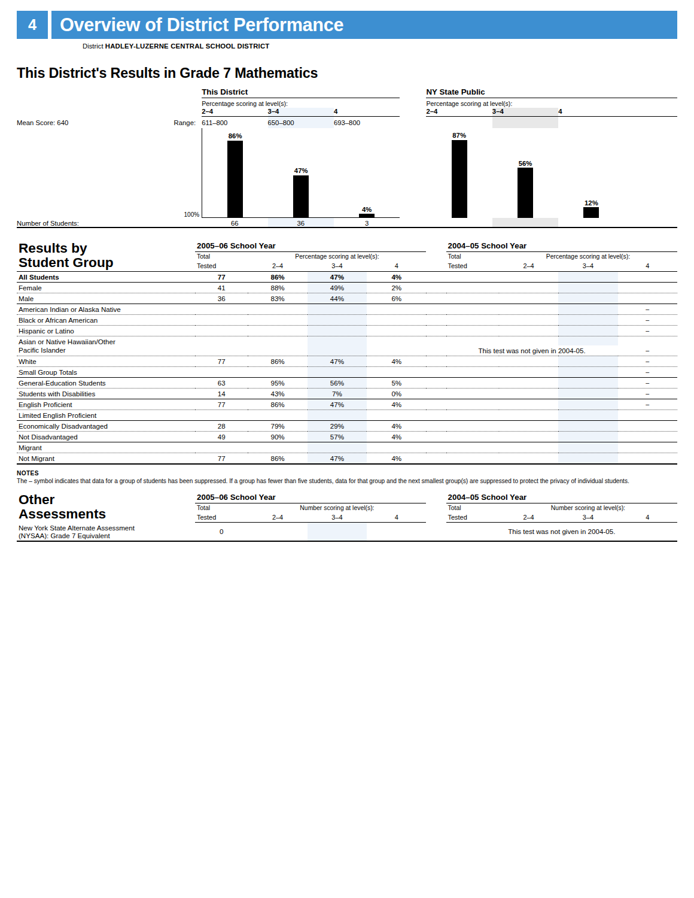4
Overview of District Performance
District HADLEY-LUZERNE CENTRAL SCHOOL DISTRICT
This District's Results in Grade 7 Mathematics
| | | This District | | NY State Public | |
| | | Percentage scoring at level(s): | | Percentage scoring at level(s): | |
| | | 2–4 | 3–4 | 4 | | 2–4 | 3–4 | 4 | |
| Mean Score: 640 | Range: | 611–800 | 650–800 | 693–800 | | | | | |
| | 100% | 86% 47% 4% | | 87% 56% 12% | |
| Number of Students: | | 66 | 36 | 3 | | | | | |
| Results by Student Group | 2005–06 School Year | | 2004–05 School Year |
| Total | Percentage scoring at level(s): | | Total | Percentage scoring at level(s): |
| Tested | 2–4 | 3–4 | 4 | | Tested | 2–4 | 3–4 | 4 |
| All Students | 77 | 86% | 47% | 4% | | | | | |
| Female | 41 | 88% | 49% | 2% | | | | | |
| Male | 36 | 83% | 44% | 6% | | | | | |
| American Indian or Alaska Native | | | | | | | | | – |
| Black or African American | | | | | | | | | – |
| Hispanic or Latino | | | | | | | | | – |
| Asian or Native Hawaiian/Other | | | | | | | | | |
| Pacific Islander | | | | | | This test was not given in 2004-05. | – |
| White | 77 | 86% | 47% | 4% | | | | | – |
| Small Group Totals | | | | | | | | | – |
| General-Education Students | 63 | 95% | 56% | 5% | | | | | – |
| Students with Disabilities | 14 | 43% | 7% | 0% | | | | | – |
| English Proficient | 77 | 86% | 47% | 4% | | | | | – |
| Limited English Proficient | | | | | | | | | |
| Economically Disadvantaged | 28 | 79% | 29% | 4% | | | | | |
| Not Disadvantaged | 49 | 90% | 57% | 4% | | | | | |
| Migrant | | | | | | | | | |
| Not Migrant | 77 | 86% | 47% | 4% | | | | | |
NOTES
The – symbol indicates that data for a group of students has been suppressed. If a group has fewer than five students, data for that group and the next smallest group(s) are suppressed to protect the privacy of individual students.
| Other Assessments | 2005–06 School Year | | 2004–05 School Year |
| Total | Number scoring at level(s): | | Total | Number scoring at level(s): |
| Tested | 2–4 | 3–4 | 4 | | Tested | 2–4 | 3–4 | 4 |
| New York State Alternate Assessment (NYSAA): Grade 7 Equivalent | 0 | | | | | This test was not given in 2004-05. |